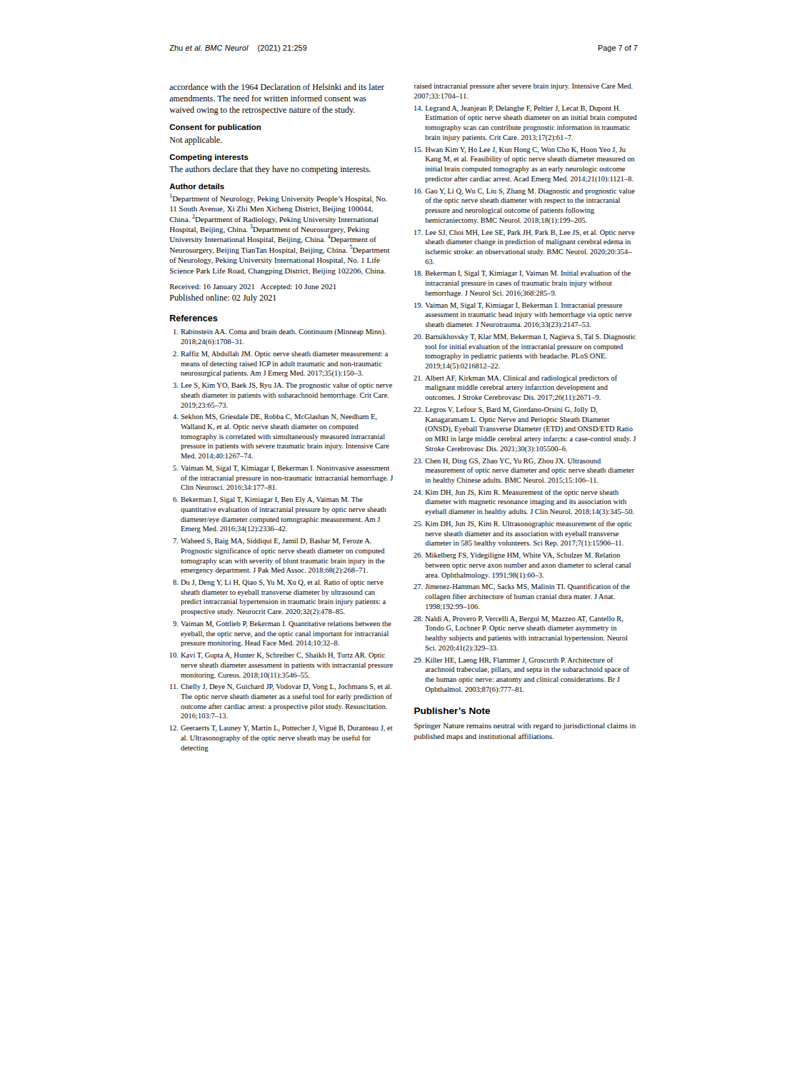Zhu et al. BMC Neurol (2021) 21:259
Page 7 of 7
accordance with the 1964 Declaration of Helsinki and its later amendments. The need for written informed consent was waived owing to the retrospective nature of the study.
Consent for publication
Not applicable.
Competing interests
The authors declare that they have no competing interests.
Author details
1Department of Neurology, Peking University People’s Hospital, No. 11 South Avenue, Xi Zhi Men Xicheng District, Beijing 100044, China. 2Department of Radiology, Peking University International Hospital, Beijing, China. 3Department of Neurosurgery, Peking University International Hospital, Beijing, China. 4Department of Neurosurgery, Beijing TianTan Hospital, Beijing, China. 5Department of Neurology, Peking University International Hospital, No. 1 Life Science Park Life Road, Changping District, Beijing 102206, China.
Received: 16 January 2021 Accepted: 10 June 2021
Published online: 02 July 2021
References
Rabinstein AA. Coma and brain death. Continuum (Minneap Minn). 2018;24(6):1708–31.
Raffiz M, Abdullah JM. Optic nerve sheath diameter measurement: a means of detecting raised ICP in adult traumatic and non-traumatic neurosurgical patients. Am J Emerg Med. 2017;35(1):150–3.
Lee S, Kim YO, Baek JS, Ryu JA. The prognostic value of optic nerve sheath diameter in patients with subarachnoid hemorrhage. Crit Care. 2019;23:65–73.
Sekhon MS, Griesdale DE, Robba C, McGlashan N, Needham E, Walland K, et al. Optic nerve sheath diameter on computed tomography is correlated with simultaneously measured intracranial pressure in patients with severe traumatic brain injury. Intensive Care Med. 2014;40:1267–74.
Vaiman M, Sigal T, Kimiagar I, Bekerman I. Noninvasive assessment of the intracranial pressure in non-traumatic intracranial hemorrhage. J Clin Neurosci. 2016;34:177–81.
Bekerman I, Sigal T, Kimiagar I, Ben Ely A, Vaiman M. The quantitative evaluation of intracranial pressure by optic nerve sheath diameter/eye diameter computed tomographic measurement. Am J Emerg Med. 2016;34(12):2336–42.
Waheed S, Baig MA, Siddiqui E, Jamil D, Bashar M, Feroze A. Prognostic significance of optic nerve sheath diameter on computed tomography scan with severity of blunt traumatic brain injury in the emergency department. J Pak Med Assoc. 2018;68(2):268–71.
Du J, Deng Y, Li H, Qiao S, Yu M, Xu Q, et al. Ratio of optic nerve sheath diameter to eyeball transverse diameter by ultrasound can predict intracranial hypertension in traumatic brain injury patients: a prospective study. Neurocrit Care. 2020;32(2):478–85.
Vaiman M, Gottlieb P, Bekerman I. Quantitative relations between the eyeball, the optic nerve, and the optic canal important for intracranial pressure monitoring. Head Face Med. 2014;10:32–8.
Kavi T, Gupta A, Hunter K, Schreiber C, Shaikh H, Turtz AR. Optic nerve sheath diameter assessment in patients with intracranial pressure monitoring. Cureus. 2018;10(11):3546–55.
Chelly J, Deye N, Guichard JP, Vodovar D, Vong L, Jochmans S, et al. The optic nerve sheath diameter as a useful tool for early prediction of outcome after cardiac arrest: a prospective pilot study. Resuscitation. 2016;103:7–13.
Geeraerts T, Launey Y, Martin L, Pottecher J, Vigué B, Duranteau J, et al. Ultrasonography of the optic nerve sheath may be useful for detecting
raised intracranial pressure after severe brain injury. Intensive Care Med. 2007;33:1704–11.
Legrand A, Jeanjean P, Delanghe F, Peltier J, Lecat B, Dupont H. Estimation of optic nerve sheath diameter on an initial brain computed tomography scan can contribute prognostic information in traumatic brain injury patients. Crit Care. 2013;17(2):61–7.
Hwan Kim Y, Ho Lee J, Kun Hong C, Won Cho K, Hoon Yeo J, Ju Kang M, et al. Feasibility of optic nerve sheath diameter measured on initial brain computed tomography as an early neurologic outcome predictor after cardiac arrest. Acad Emerg Med. 2014;21(10):1121–8.
Gao Y, Li Q, Wu C, Liu S, Zhang M. Diagnostic and prognostic value of the optic nerve sheath diameter with respect to the intracranial pressure and neurological outcome of patients following hemicraniectomy. BMC Neurol. 2018;18(1):199–205.
Lee SJ, Choi MH, Lee SE, Park JH, Park B, Lee JS, et al. Optic nerve sheath diameter change in prediction of malignant cerebral edema in ischemic stroke: an observational study. BMC Neurol. 2020;20:354–63.
Bekerman I, Sigal T, Kimiagar I, Vaiman M. Initial evaluation of the intracranial pressure in cases of traumatic brain injury without hemorrhage. J Neurol Sci. 2016;368:285–9.
Vaiman M, Sigal T, Kimiagar I, Bekerman I. Intracranial pressure assessment in traumatic head injury with hemorrhage via optic nerve sheath diameter. J Neurotrauma. 2016;33(23):2147–53.
Bartsikhovsky T, Klar MM, Bekerman I, Nagieva S, Tal S. Diagnostic tool for initial evaluation of the intracranial pressure on computed tomography in pediatric patients with headache. PLoS ONE. 2019;14(5):0216812–22.
Albert AF, Kirkman MA. Clinical and radiological predictors of malignant middle cerebral artery infarction development and outcomes. J Stroke Cerebrovasc Dis. 2017;26(11):2671–9.
Legros V, Lefour S, Bard M, Giordano-Orsini G, Jolly D, Kanagaratnam L. Optic Nerve and Perioptic Sheath Diameter (ONSD), Eyeball Transverse Diameter (ETD) and ONSD/ETD Ratio on MRI in large middle cerebral artery infarcts: a case-control study. J Stroke Cerebrovasc Dis. 2021;30(3):105500–6.
Chen H, Ding GS, Zhao YC, Yu RG, Zhou JX. Ultrasound measurement of optic nerve diameter and optic nerve sheath diameter in healthy Chinese adults. BMC Neurol. 2015;15:106–11.
Kim DH, Jun JS, Kim R. Measurement of the optic nerve sheath diameter with magnetic resonance imaging and its association with eyeball diameter in healthy adults. J Clin Neurol. 2018;14(3):345–50.
Kim DH, Jun JS, Kim R. Ultrasonographic measurement of the optic nerve sheath diameter and its association with eyeball transverse diameter in 585 healthy volunteers. Sci Rep. 2017;7(1):15906–11.
Mikelberg FS, Yidegiligne HM, White VA, Schulzer M. Relation between optic nerve axon number and axon diameter to scleral canal area. Ophthalmology. 1991;98(1):60–3.
Jimenez-Hamman MC, Sacks MS, Malinin TI. Quantification of the collagen fiber architecture of human cranial dura mater. J Anat. 1998;192:99–106.
Naldi A, Provero P, Vercelli A, Bergui M, Mazzeo AT, Cantello R, Tondo G, Lochner P. Optic nerve sheath diameter asymmetry in healthy subjects and patients with intracranial hypertension. Neurol Sci. 2020;41(2):329–33.
Killer HE, Laeng HR, Flammer J, Groscurth P. Architecture of arachnoid trabeculae, pillars, and septa in the subarachnoid space of the human optic nerve: anatomy and clinical considerations. Br J Ophthalmol. 2003;87(6):777–81.
Publisher’s Note
Springer Nature remains neutral with regard to jurisdictional claims in published maps and institutional affiliations.